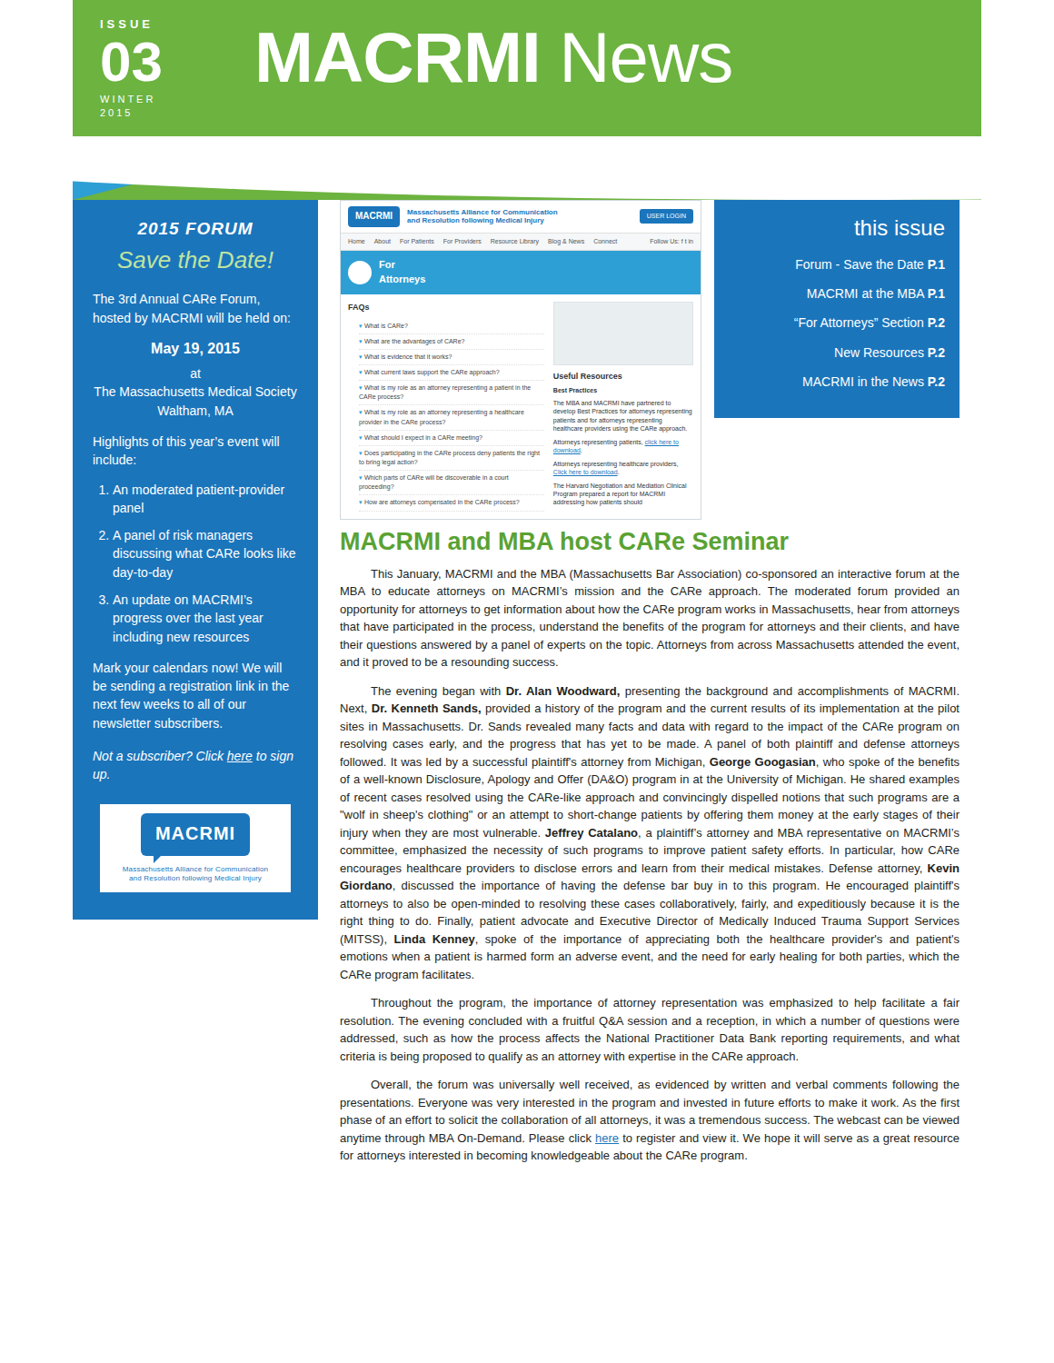ISSUE
03
WINTER
2015
MACRMI News
2015 FORUM
Save the Date!
The 3rd Annual CARe Forum, hosted by MACRMI will be held on:
May 19, 2015
at
The Massachusetts Medical Society
Waltham, MA
Highlights of this year’s event will include:
An moderated patient-provider panel
A panel of risk managers discussing what CARe looks like day-to-day
An update on MACRMI’s progress over the last year including new resources
Mark your calendars now! We will be sending a registration link in the next few weeks to all of our newsletter subscribers.
Not a subscriber? Click here to sign up.
MACRMI
Massachusetts Alliance for Communication
and Resolution following Medical Injury
MACRMI Massachusetts Alliance for Communication
and Resolution following Medical Injury USER LOGIN
Home About For Patients For Providers Resource Library Blog & News Connect Follow Us: f t in
For
Attorneys
FAQs
What is CARe?
What are the advantages of CARe?
What is evidence that it works?
What current laws support the CARe approach?
What is my role as an attorney representing a patient in the CARe process?
What is my role as an attorney representing a healthcare provider in the CARe process?
What should I expect in a CARe meeting?
Does participating in the CARe process deny patients the right to bring legal action?
Which parts of CARe will be discoverable in a court proceeding?
How are attorneys compensated in the CARe process?
Useful Resources
Best Practices
The MBA and MACRMI have partnered to develop Best Practices for attorneys representing patients and for attorneys representing healthcare providers using the CARe approach.
Attorneys representing patients, click here to download.
Attorneys representing healthcare providers, Click here to download.
The Harvard Negotiation and Mediation Clinical Program prepared a report for MACRMI addressing how patients should
this issue
Forum - Save the Date P.1
MACRMI at the MBA P.1
“For Attorneys” Section P.2
New Resources P.2
MACRMI in the News P.2
MACRMI and MBA host CARe Seminar
This January, MACRMI and the MBA (Massachusetts Bar Association) co-sponsored an interactive forum at the MBA to educate attorneys on MACRMI’s mission and the CARe approach. The moderated forum provided an opportunity for attorneys to get information about how the CARe program works in Massachusetts, hear from attorneys that have participated in the process, understand the benefits of the program for attorneys and their clients, and have their questions answered by a panel of experts on the topic. Attorneys from across Massachusetts attended the event, and it proved to be a resounding success.
The evening began with Dr. Alan Woodward, presenting the background and accomplishments of MACRMI. Next, Dr. Kenneth Sands, provided a history of the program and the current results of its implementation at the pilot sites in Massachusetts. Dr. Sands revealed many facts and data with regard to the impact of the CARe program on resolving cases early, and the progress that has yet to be made. A panel of both plaintiff and defense attorneys followed. It was led by a successful plaintiff's attorney from Michigan, George Googasian, who spoke of the benefits of a well-known Disclosure, Apology and Offer (DA&O) program in at the University of Michigan. He shared examples of recent cases resolved using the CARe-like approach and convincingly dispelled notions that such programs are a "wolf in sheep's clothing" or an attempt to short-change patients by offering them money at the early stages of their injury when they are most vulnerable. Jeffrey Catalano, a plaintiff’s attorney and MBA representative on MACRMI’s committee, emphasized the necessity of such programs to improve patient safety efforts. In particular, how CARe encourages healthcare providers to disclose errors and learn from their medical mistakes. Defense attorney, Kevin Giordano, discussed the importance of having the defense bar buy in to this program. He encouraged plaintiff's attorneys to also be open-minded to resolving these cases collaboratively, fairly, and expeditiously because it is the right thing to do. Finally, patient advocate and Executive Director of Medically Induced Trauma Support Services (MITSS), Linda Kenney, spoke of the importance of appreciating both the healthcare provider's and patient's emotions when a patient is harmed form an adverse event, and the need for early healing for both parties, which the CARe program facilitates.
Throughout the program, the importance of attorney representation was emphasized to help facilitate a fair resolution. The evening concluded with a fruitful Q&A session and a reception, in which a number of questions were addressed, such as how the process affects the National Practitioner Data Bank reporting requirements, and what criteria is being proposed to qualify as an attorney with expertise in the CARe approach.
Overall, the forum was universally well received, as evidenced by written and verbal comments following the presentations. Everyone was very interested in the program and invested in future efforts to make it work. As the first phase of an effort to solicit the collaboration of all attorneys, it was a tremendous success. The webcast can be viewed anytime through MBA On-Demand. Please click here to register and view it. We hope it will serve as a great resource for attorneys interested in becoming knowledgeable about the CARe program.